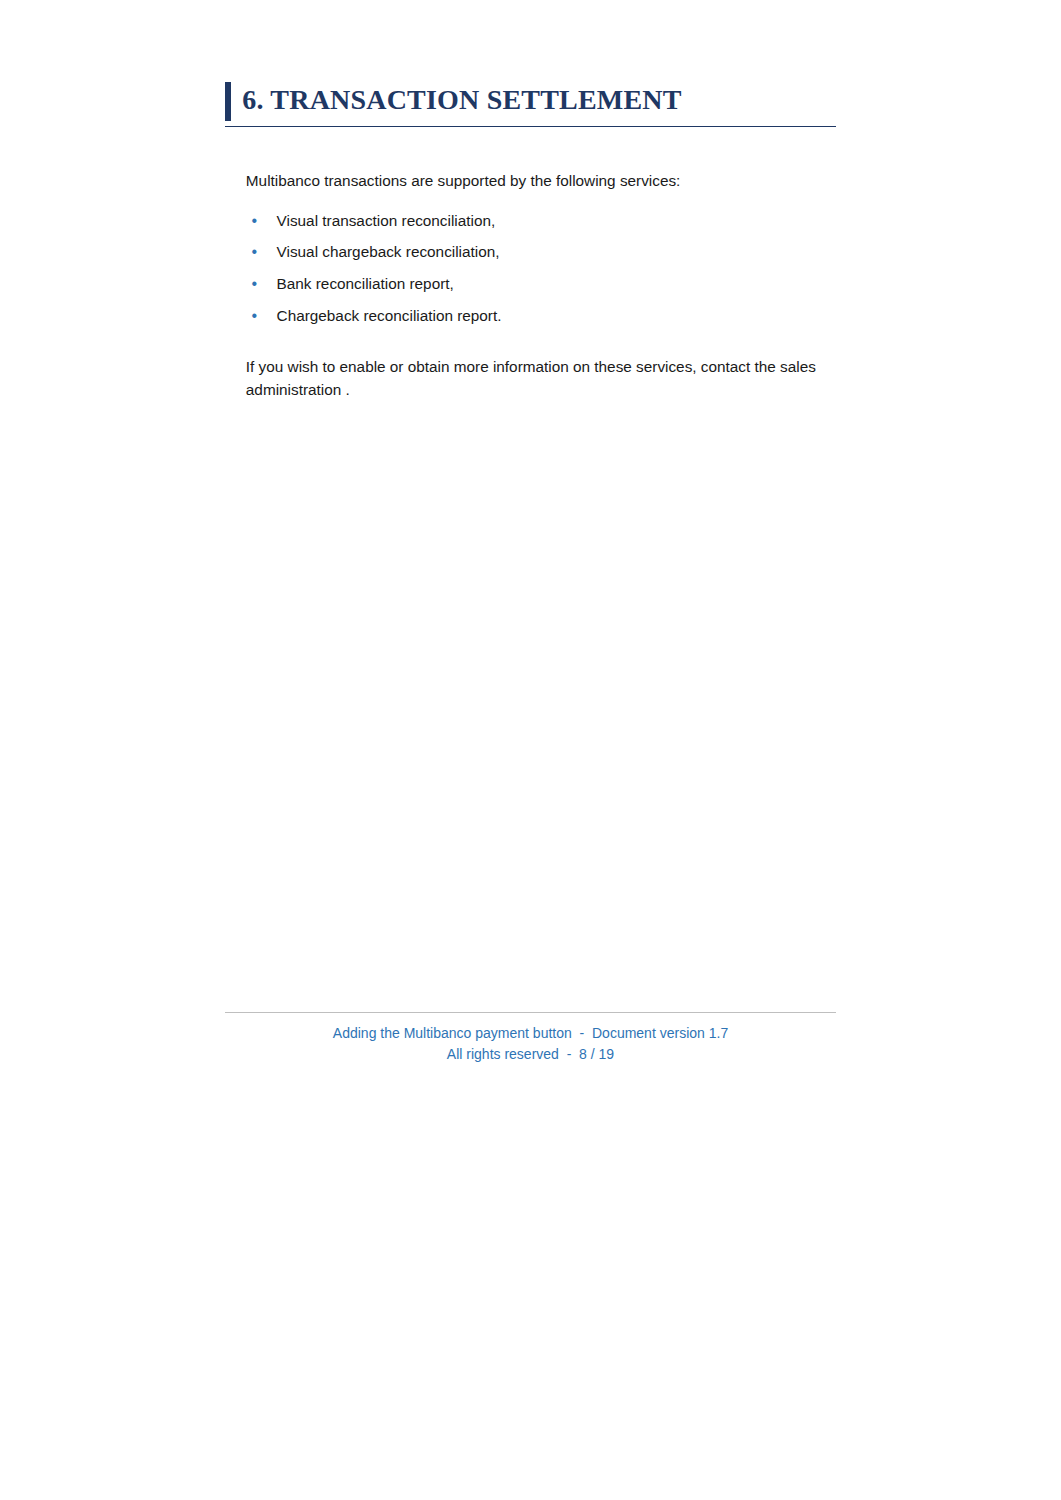6. TRANSACTION SETTLEMENT
Multibanco transactions are supported by the following services:
Visual transaction reconciliation,
Visual chargeback reconciliation,
Bank reconciliation report,
Chargeback reconciliation report.
If you wish to enable or obtain more information on these services, contact the sales administration .
Adding the Multibanco payment button - Document version 1.7
All rights reserved - 8 / 19